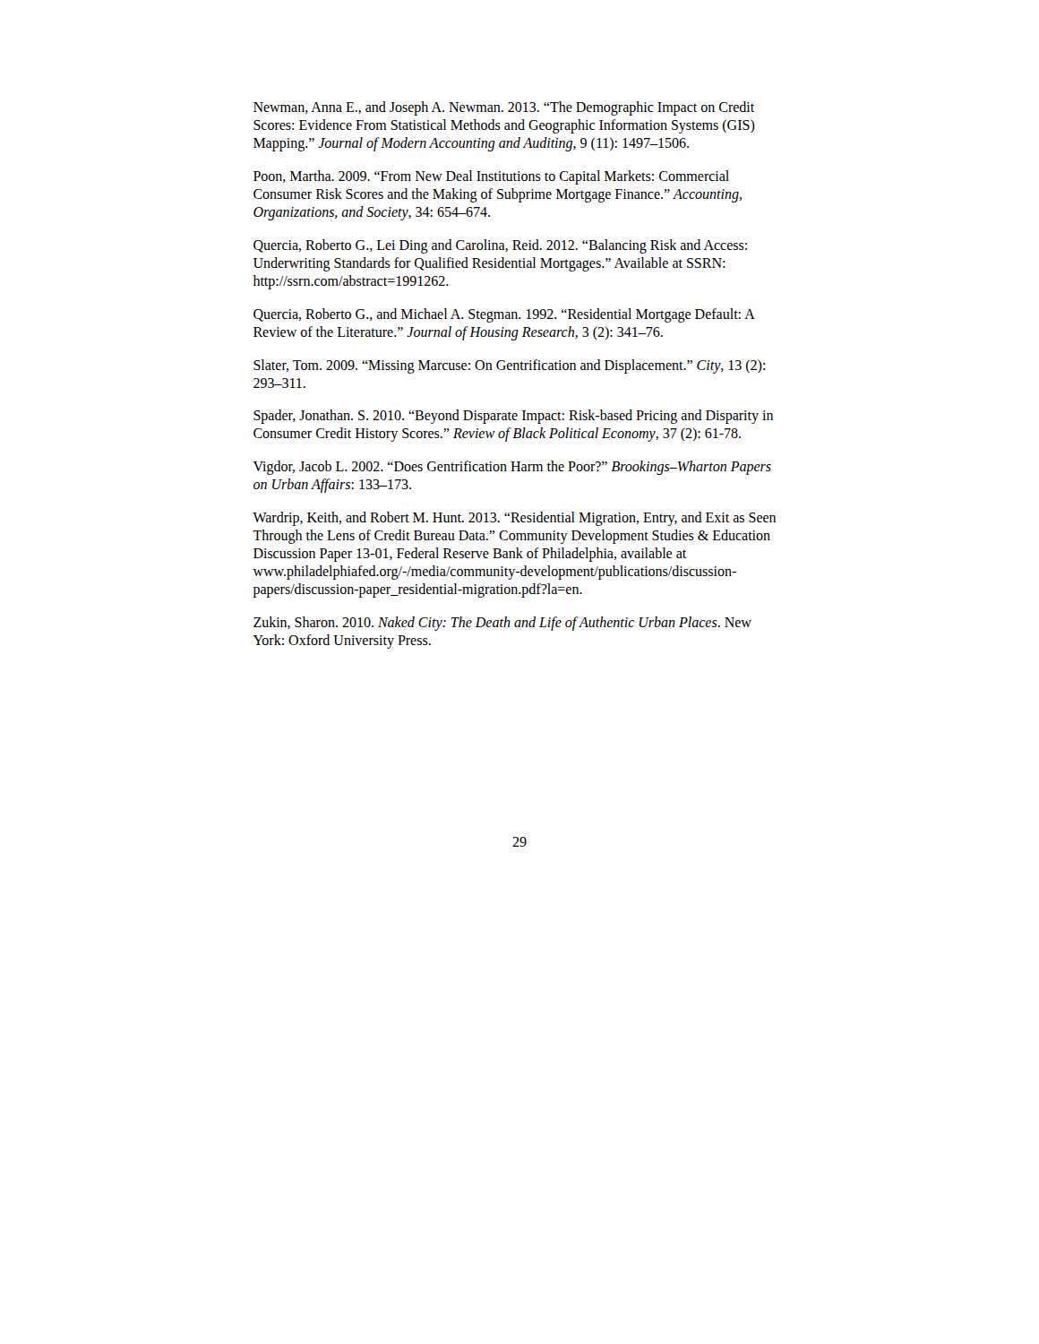Newman, Anna E., and Joseph A. Newman. 2013. “The Demographic Impact on Credit Scores: Evidence From Statistical Methods and Geographic Information Systems (GIS) Mapping.” Journal of Modern Accounting and Auditing, 9 (11): 1497–1506.
Poon, Martha. 2009. “From New Deal Institutions to Capital Markets: Commercial Consumer Risk Scores and the Making of Subprime Mortgage Finance.” Accounting, Organizations, and Society, 34: 654–674.
Quercia, Roberto G., Lei Ding and Carolina, Reid. 2012. “Balancing Risk and Access: Underwriting Standards for Qualified Residential Mortgages.” Available at SSRN: http://ssrn.com/abstract=1991262.
Quercia, Roberto G., and Michael A. Stegman. 1992. “Residential Mortgage Default: A Review of the Literature.” Journal of Housing Research, 3 (2): 341–76.
Slater, Tom. 2009. “Missing Marcuse: On Gentrification and Displacement.” City, 13 (2): 293–311.
Spader, Jonathan. S. 2010. “Beyond Disparate Impact: Risk-based Pricing and Disparity in Consumer Credit History Scores.” Review of Black Political Economy, 37 (2): 61-78.
Vigdor, Jacob L. 2002. “Does Gentrification Harm the Poor?” Brookings–Wharton Papers on Urban Affairs: 133–173.
Wardrip, Keith, and Robert M. Hunt. 2013. “Residential Migration, Entry, and Exit as Seen Through the Lens of Credit Bureau Data.” Community Development Studies & Education Discussion Paper 13-01, Federal Reserve Bank of Philadelphia, available at www.philadelphiafed.org/-/media/community-development/publications/discussion-papers/discussion-paper_residential-migration.pdf?la=en.
Zukin, Sharon. 2010. Naked City: The Death and Life of Authentic Urban Places. New York: Oxford University Press.
29